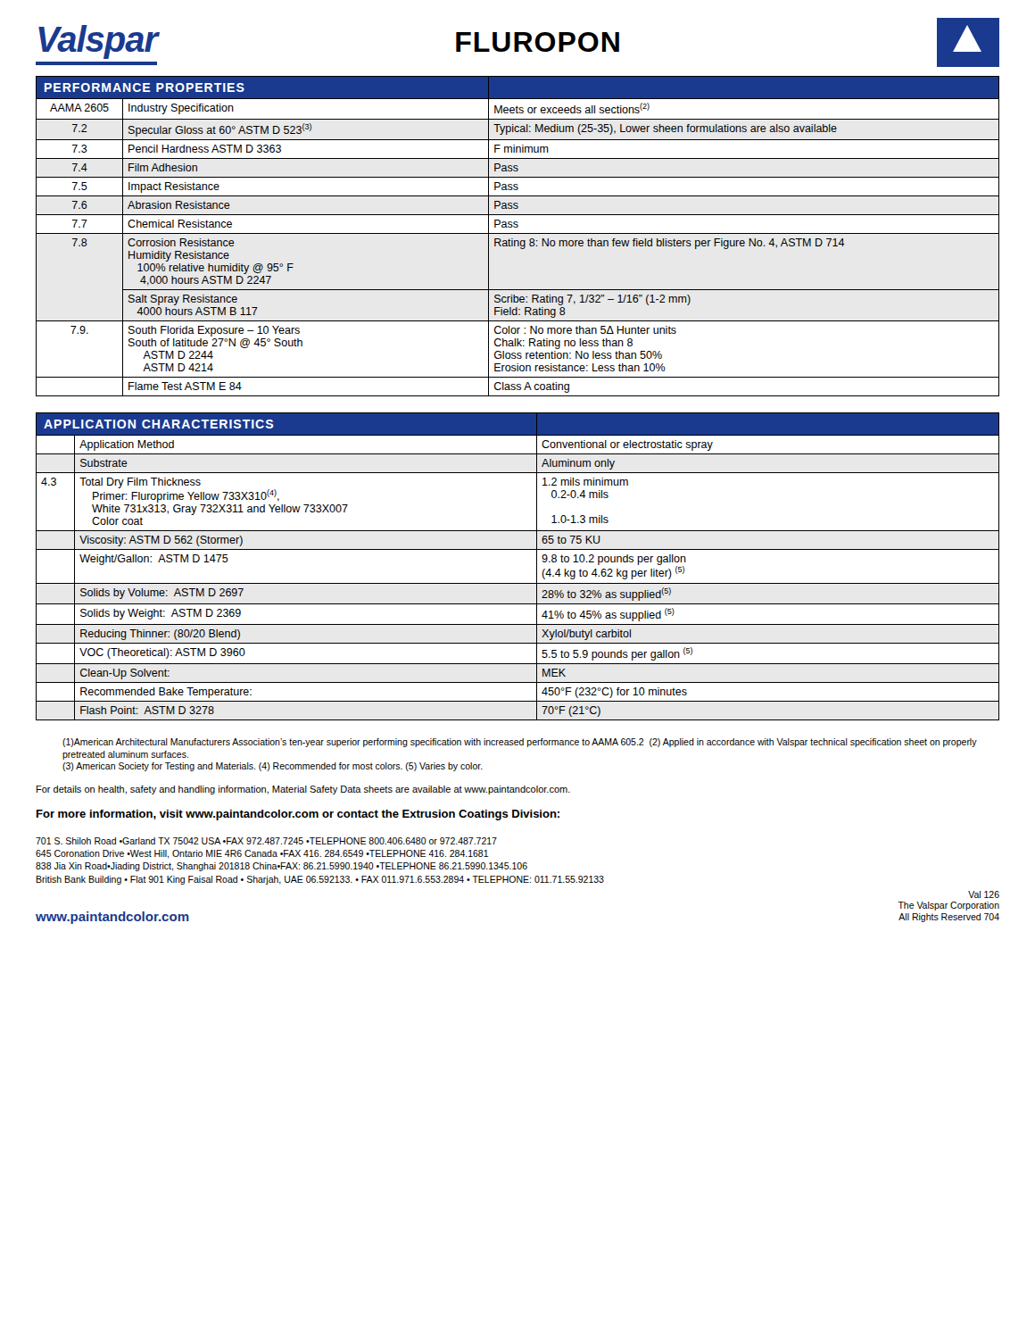Valspar
FLUROPON
| PERFORMANCE PROPERTIES | |
| AAMA 2605 | Industry Specification | Meets or exceeds all sections (2) |
| 7.2 | Specular Gloss at 60° ASTM D 523 (3) | Typical: Medium (25-35), Lower sheen formulations are also available |
| 7.3 | Pencil Hardness ASTM D 3363 | F minimum |
| 7.4 | Film Adhesion | Pass |
| 7.5 | Impact Resistance | Pass |
| 7.6 | Abrasion Resistance | Pass |
| 7.7 | Chemical Resistance | Pass |
| 7.8 | Corrosion Resistance Humidity Resistance 100% relative humidity @ 95° F 4,000 hours ASTM D 2247 | Rating 8: No more than few field blisters per Figure No. 4, ASTM D 714 |
| Salt Spray Resistance 4000 hours ASTM B 117 | Scribe: Rating 7, 1/32” – 1/16” (1-2 mm) Field: Rating 8 |
| 7.9. | South Florida Exposure – 10 Years South of latitude 27°N @ 45° South ASTM D 2244 ASTM D 4214 | Color : No more than 5Δ Hunter units Chalk: Rating no less than 8 Gloss retention: No less than 50% Erosion resistance: Less than 10% |
| | Flame Test ASTM E 84 | Class A coating |
| APPLICATION CHARACTERISTICS | |
| | Application Method | Conventional or electrostatic spray |
| | Substrate | Aluminum only |
| 4.3 | Total Dry Film Thickness Primer: Fluroprime Yellow 733X310 (4) , White 731x313, Gray 732X311 and Yellow 733X007 Color coat | 1.2 mils minimum 0.2-0.4 mils 1.0-1.3 mils |
| | Viscosity: ASTM D 562 (Stormer) | 65 to 75 KU |
| | Weight/Gallon: ASTM D 1475 | 9.8 to 10.2 pounds per gallon (4.4 kg to 4.62 kg per liter) (5) |
| | Solids by Volume: ASTM D 2697 | 28% to 32% as supplied (5) |
| | Solids by Weight: ASTM D 2369 | 41% to 45% as supplied (5) |
| | Reducing Thinner: (80/20 Blend) | Xylol/butyl carbitol |
| | VOC (Theoretical): ASTM D 3960 | 5.5 to 5.9 pounds per gallon (5) |
| | Clean-Up Solvent: | MEK |
| | Recommended Bake Temperature: | 450°F (232°C) for 10 minutes |
| | Flash Point: ASTM D 3278 | 70°F (21°C) |
(1)American Architectural Manufacturers Association’s ten-year superior performing specification with increased performance to AAMA 605.2 (2) Applied in accordance with Valspar technical specification sheet on properly pretreated aluminum surfaces.
(3) American Society for Testing and Materials. (4) Recommended for most colors. (5) Varies by color.
For details on health, safety and handling information, Material Safety Data sheets are available at www.paintandcolor.com.
For more information, visit www.paintandcolor.com or contact the Extrusion Coatings Division:
701 S. Shiloh Road •Garland TX 75042 USA •FAX 972.487.7245 •TELEPHONE 800.406.6480 or 972.487.7217
645 Coronation Drive •West Hill, Ontario MIE 4R6 Canada •FAX 416. 284.6549 •TELEPHONE 416. 284.1681
838 Jia Xin Road•Jiading District, Shanghai 201818 China•FAX: 86.21.5990.1940 •TELEPHONE 86.21.5990.1345.106
British Bank Building • Flat 901 King Faisal Road • Sharjah, UAE 06.592133. • FAX 011.971.6.553.2894 • TELEPHONE: 011.71.55.92133
Val 126
www.paintandcolor.com
The Valspar Corporation
All Rights Reserved 704